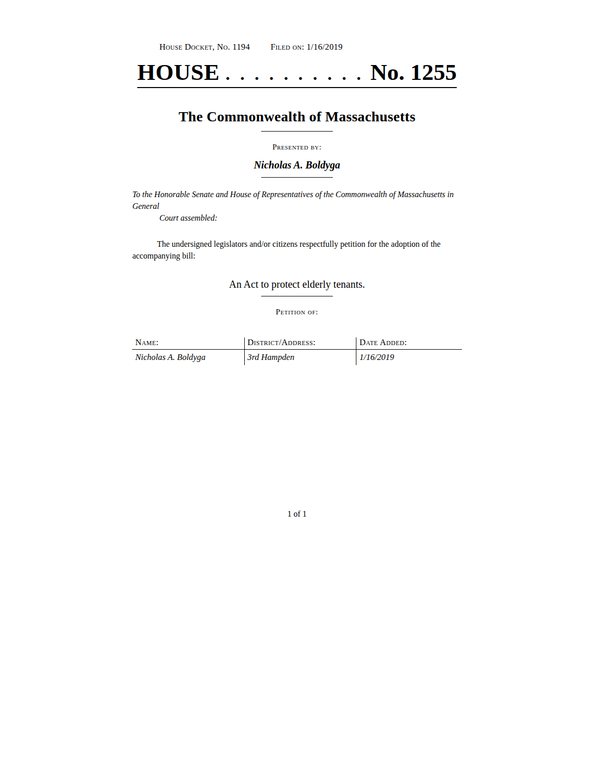House Docket, No. 1194 Filed on: 1/16/2019
HOUSE . . . . . . . . . . . . . . . No. 1255
The Commonwealth of Massachusetts
Presented by:
Nicholas A. Boldyga
To the Honorable Senate and House of Representatives of the Commonwealth of Massachusetts in General Court assembled:
The undersigned legislators and/or citizens respectfully petition for the adoption of the accompanying bill:
An Act to protect elderly tenants.
Petition of:
| Name: | District/Address: | Date Added: |
| --- | --- | --- |
| Nicholas A. Boldyga | 3rd Hampden | 1/16/2019 |
1 of 1